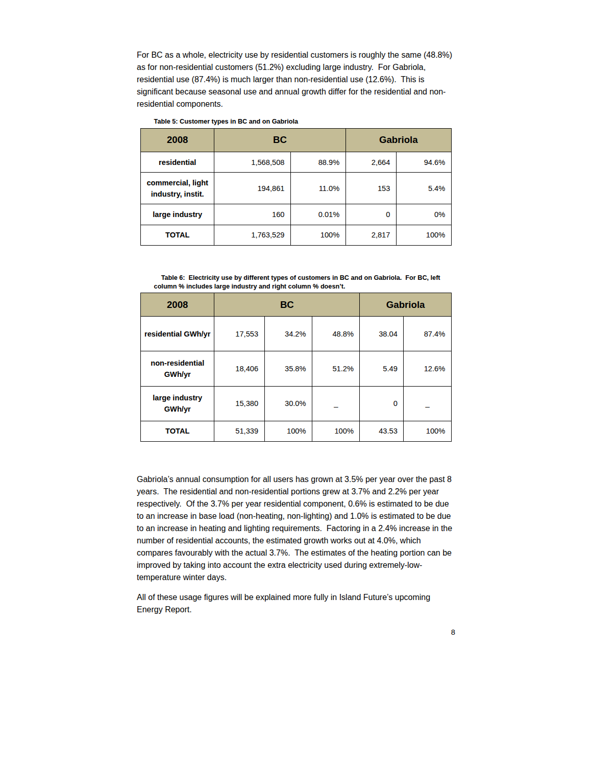For BC as a whole, electricity use by residential customers is roughly the same (48.8%) as for non-residential customers (51.2%) excluding large industry. For Gabriola, residential use (87.4%) is much larger than non-residential use (12.6%). This is significant because seasonal use and annual growth differ for the residential and non-residential components.
Table 5: Customer types in BC and on Gabriola
| 2008 | BC | Gabriola |
| residential | 1,568,508 | 88.9% | 2,664 | 94.6% |
| commercial, light industry, instit. | 194,861 | 11.0% | 153 | 5.4% |
| large industry | 160 | 0.01% | 0 | 0% |
| TOTAL | 1,763,529 | 100% | 2,817 | 100% |
Table 6: Electricity use by different types of customers in BC and on Gabriola. For BC, left column % includes large industry and right column % doesn’t.
| 2008 | BC | Gabriola |
| residential GWh/yr | 17,553 | 34.2% | 48.8% | 38.04 | 87.4% |
| non-residential GWh/yr | 18,406 | 35.8% | 51.2% | 5.49 | 12.6% |
| large industry GWh/yr | 15,380 | 30.0% | _ | 0 | _ |
| TOTAL | 51,339 | 100% | 100% | 43.53 | 100% |
Gabriola’s annual consumption for all users has grown at 3.5% per year over the past 8 years. The residential and non-residential portions grew at 3.7% and 2.2% per year respectively. Of the 3.7% per year residential component, 0.6% is estimated to be due to an increase in base load (non-heating, non-lighting) and 1.0% is estimated to be due to an increase in heating and lighting requirements. Factoring in a 2.4% increase in the number of residential accounts, the estimated growth works out at 4.0%, which compares favourably with the actual 3.7%. The estimates of the heating portion can be improved by taking into account the extra electricity used during extremely-low-temperature winter days.
All of these usage figures will be explained more fully in Island Future’s upcoming Energy Report.
8